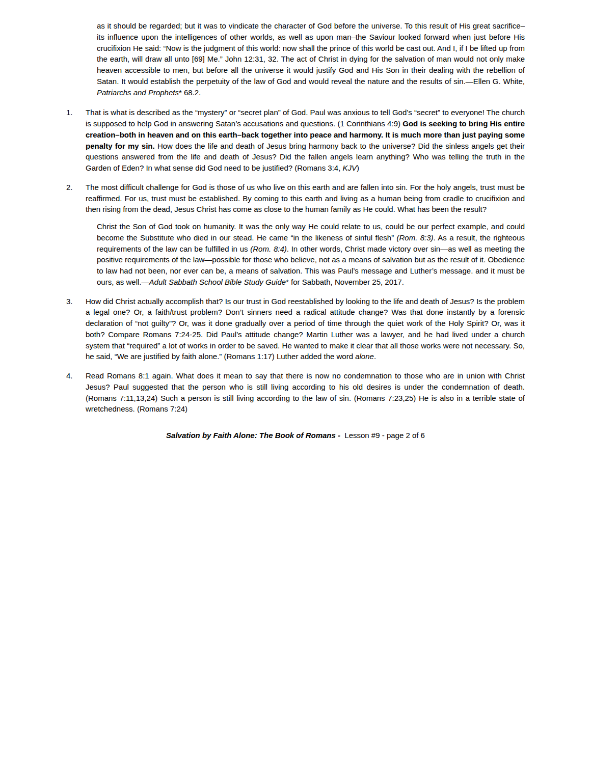as it should be regarded; but it was to vindicate the character of God before the universe. To this result of His great sacrifice–its influence upon the intelligences of other worlds, as well as upon man–the Saviour looked forward when just before His crucifixion He said: “Now is the judgment of this world: now shall the prince of this world be cast out. And I, if I be lifted up from the earth, will draw all unto [69] Me.” John 12:31, 32. The act of Christ in dying for the salvation of man would not only make heaven accessible to men, but before all the universe it would justify God and His Son in their dealing with the rebellion of Satan. It would establish the perpetuity of the law of God and would reveal the nature and the results of sin.—Ellen G. White, Patriarchs and Prophets* 68.2.
That is what is described as the “mystery” or “secret plan” of God. Paul was anxious to tell God’s “secret” to everyone! The church is supposed to help God in answering Satan’s accusations and questions. (1 Corinthians 4:9) God is seeking to bring His entire creation–both in heaven and on this earth–back together into peace and harmony. It is much more than just paying some penalty for my sin. How does the life and death of Jesus bring harmony back to the universe? Did the sinless angels get their questions answered from the life and death of Jesus? Did the fallen angels learn anything? Who was telling the truth in the Garden of Eden? In what sense did God need to be justified? (Romans 3:4, KJV)
The most difficult challenge for God is those of us who live on this earth and are fallen into sin. For the holy angels, trust must be reaffirmed. For us, trust must be established. By coming to this earth and living as a human being from cradle to crucifixion and then rising from the dead, Jesus Christ has come as close to the human family as He could. What has been the result?
Christ the Son of God took on humanity. It was the only way He could relate to us, could be our perfect example, and could become the Substitute who died in our stead. He came “in the likeness of sinful flesh” (Rom. 8:3). As a result, the righteous requirements of the law can be fulfilled in us (Rom. 8:4). In other words, Christ made victory over sin—as well as meeting the positive requirements of the law—possible for those who believe, not as a means of salvation but as the result of it. Obedience to law had not been, nor ever can be, a means of salvation. This was Paul’s message and Luther’s message. and it must be ours, as well.—Adult Sabbath School Bible Study Guide* for Sabbath, November 25, 2017.
How did Christ actually accomplish that? Is our trust in God reestablished by looking to the life and death of Jesus? Is the problem a legal one? Or, a faith/trust problem? Don’t sinners need a radical attitude change? Was that done instantly by a forensic declaration of “not guilty”? Or, was it done gradually over a period of time through the quiet work of the Holy Spirit? Or, was it both? Compare Romans 7:24-25. Did Paul’s attitude change? Martin Luther was a lawyer, and he had lived under a church system that “required” a lot of works in order to be saved. He wanted to make it clear that all those works were not necessary. So, he said, “We are justified by faith alone.” (Romans 1:17) Luther added the word alone.
Read Romans 8:1 again. What does it mean to say that there is now no condemnation to those who are in union with Christ Jesus? Paul suggested that the person who is still living according to his old desires is under the condemnation of death. (Romans 7:11,13,24) Such a person is still living according to the law of sin. (Romans 7:23,25) He is also in a terrible state of wretchedness. (Romans 7:24)
Salvation by Faith Alone: The Book of Romans - Lesson #9 - page 2 of 6